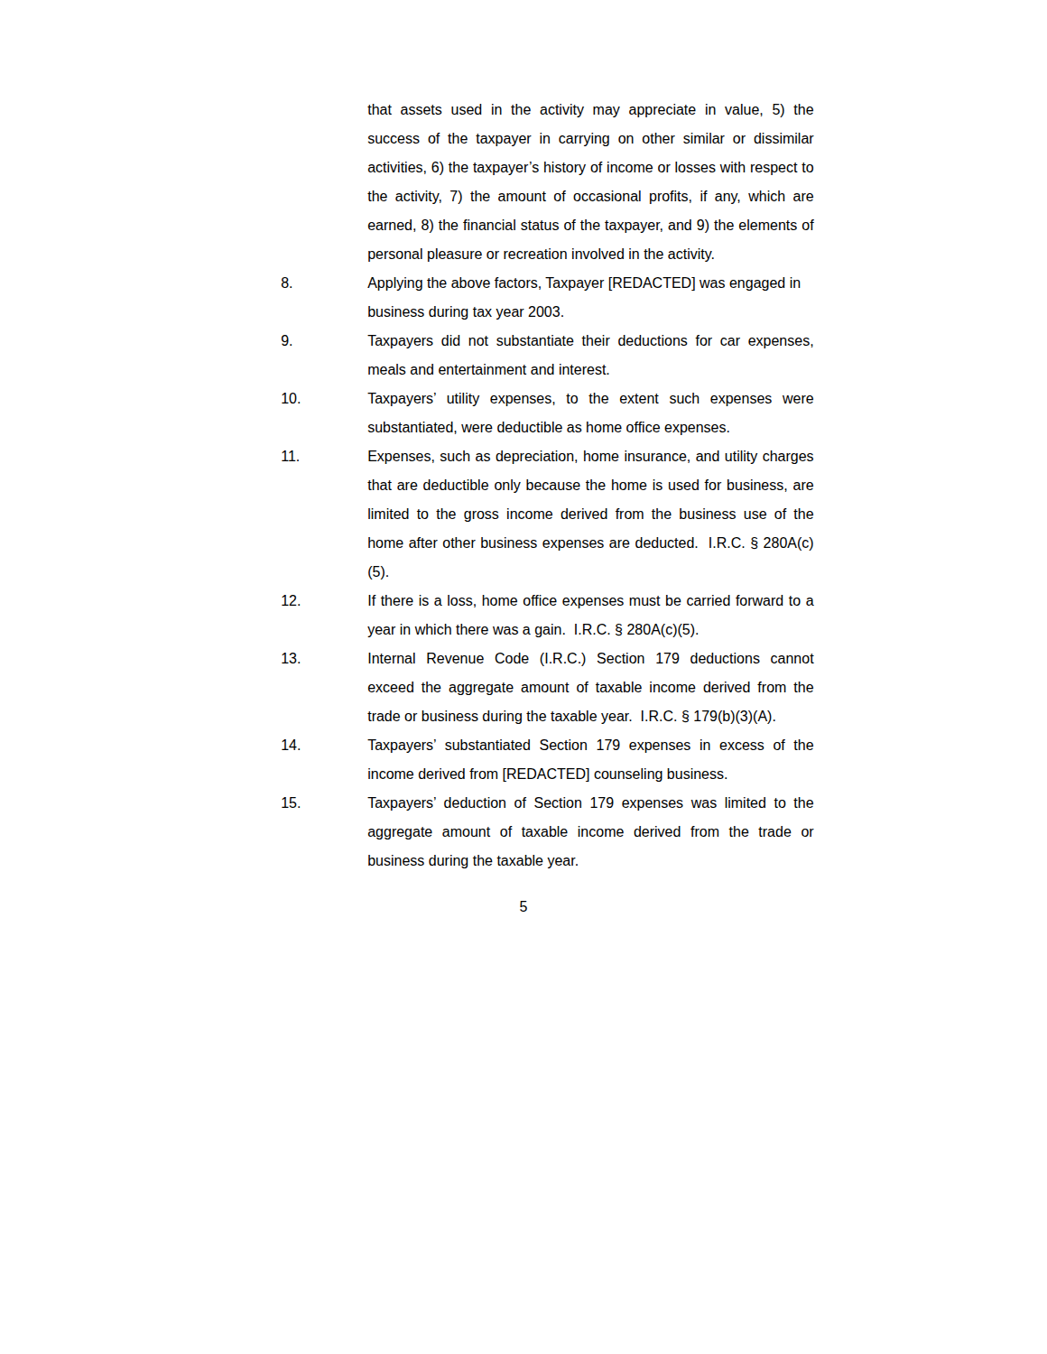that assets used in the activity may appreciate in value, 5) the success of the taxpayer in carrying on other similar or dissimilar activities, 6) the taxpayer’s history of income or losses with respect to the activity, 7) the amount of occasional profits, if any, which are earned, 8) the financial status of the taxpayer, and 9) the elements of personal pleasure or recreation involved in the activity.
8. Applying the above factors, Taxpayer [REDACTED] was engaged in business during tax year 2003.
9. Taxpayers did not substantiate their deductions for car expenses, meals and entertainment and interest.
10. Taxpayers’ utility expenses, to the extent such expenses were substantiated, were deductible as home office expenses.
11. Expenses, such as depreciation, home insurance, and utility charges that are deductible only because the home is used for business, are limited to the gross income derived from the business use of the home after other business expenses are deducted. I.R.C. § 280A(c)(5).
12. If there is a loss, home office expenses must be carried forward to a year in which there was a gain. I.R.C. § 280A(c)(5).
13. Internal Revenue Code (I.R.C.) Section 179 deductions cannot exceed the aggregate amount of taxable income derived from the trade or business during the taxable year. I.R.C. § 179(b)(3)(A).
14. Taxpayers’ substantiated Section 179 expenses in excess of the income derived from [REDACTED] counseling business.
15. Taxpayers’ deduction of Section 179 expenses was limited to the aggregate amount of taxable income derived from the trade or business during the taxable year.
5